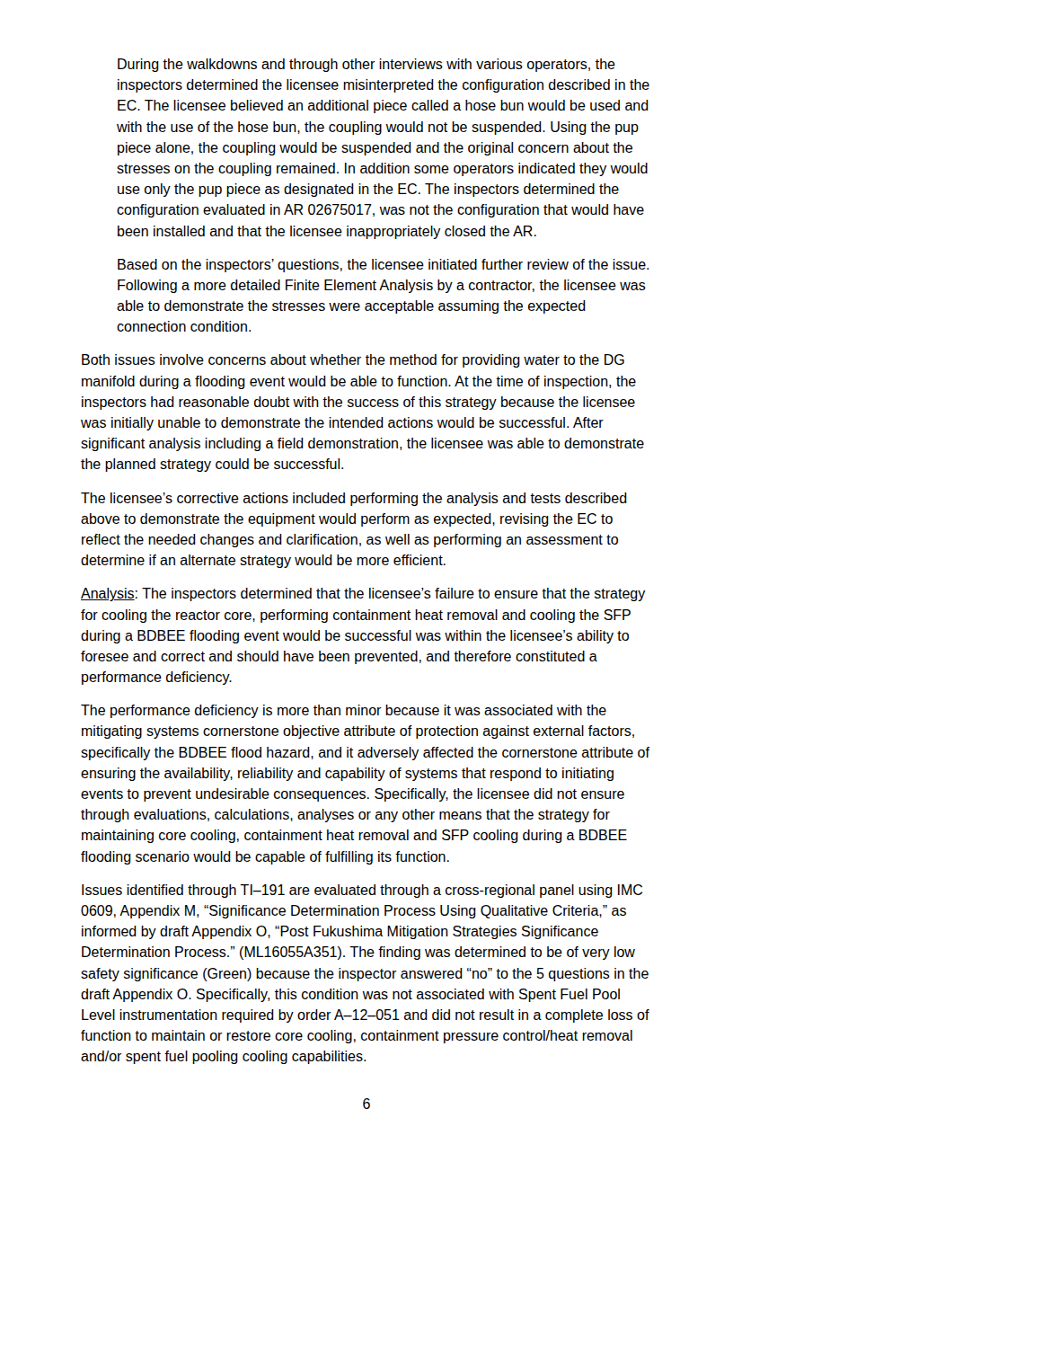During the walkdowns and through other interviews with various operators, the inspectors determined the licensee misinterpreted the configuration described in the EC. The licensee believed an additional piece called a hose bun would be used and with the use of the hose bun, the coupling would not be suspended. Using the pup piece alone, the coupling would be suspended and the original concern about the stresses on the coupling remained. In addition some operators indicated they would use only the pup piece as designated in the EC. The inspectors determined the configuration evaluated in AR 02675017, was not the configuration that would have been installed and that the licensee inappropriately closed the AR.
Based on the inspectors’ questions, the licensee initiated further review of the issue. Following a more detailed Finite Element Analysis by a contractor, the licensee was able to demonstrate the stresses were acceptable assuming the expected connection condition.
Both issues involve concerns about whether the method for providing water to the DG manifold during a flooding event would be able to function. At the time of inspection, the inspectors had reasonable doubt with the success of this strategy because the licensee was initially unable to demonstrate the intended actions would be successful. After significant analysis including a field demonstration, the licensee was able to demonstrate the planned strategy could be successful.
The licensee’s corrective actions included performing the analysis and tests described above to demonstrate the equipment would perform as expected, revising the EC to reflect the needed changes and clarification, as well as performing an assessment to determine if an alternate strategy would be more efficient.
Analysis: The inspectors determined that the licensee’s failure to ensure that the strategy for cooling the reactor core, performing containment heat removal and cooling the SFP during a BDBEE flooding event would be successful was within the licensee’s ability to foresee and correct and should have been prevented, and therefore constituted a performance deficiency.
The performance deficiency is more than minor because it was associated with the mitigating systems cornerstone objective attribute of protection against external factors, specifically the BDBEE flood hazard, and it adversely affected the cornerstone attribute of ensuring the availability, reliability and capability of systems that respond to initiating events to prevent undesirable consequences. Specifically, the licensee did not ensure through evaluations, calculations, analyses or any other means that the strategy for maintaining core cooling, containment heat removal and SFP cooling during a BDBEE flooding scenario would be capable of fulfilling its function.
Issues identified through TI–191 are evaluated through a cross-regional panel using IMC 0609, Appendix M, “Significance Determination Process Using Qualitative Criteria,” as informed by draft Appendix O, “Post Fukushima Mitigation Strategies Significance Determination Process.” (ML16055A351). The finding was determined to be of very low safety significance (Green) because the inspector answered “no” to the 5 questions in the draft Appendix O. Specifically, this condition was not associated with Spent Fuel Pool Level instrumentation required by order A–12–051 and did not result in a complete loss of function to maintain or restore core cooling, containment pressure control/heat removal and/or spent fuel pooling cooling capabilities.
6